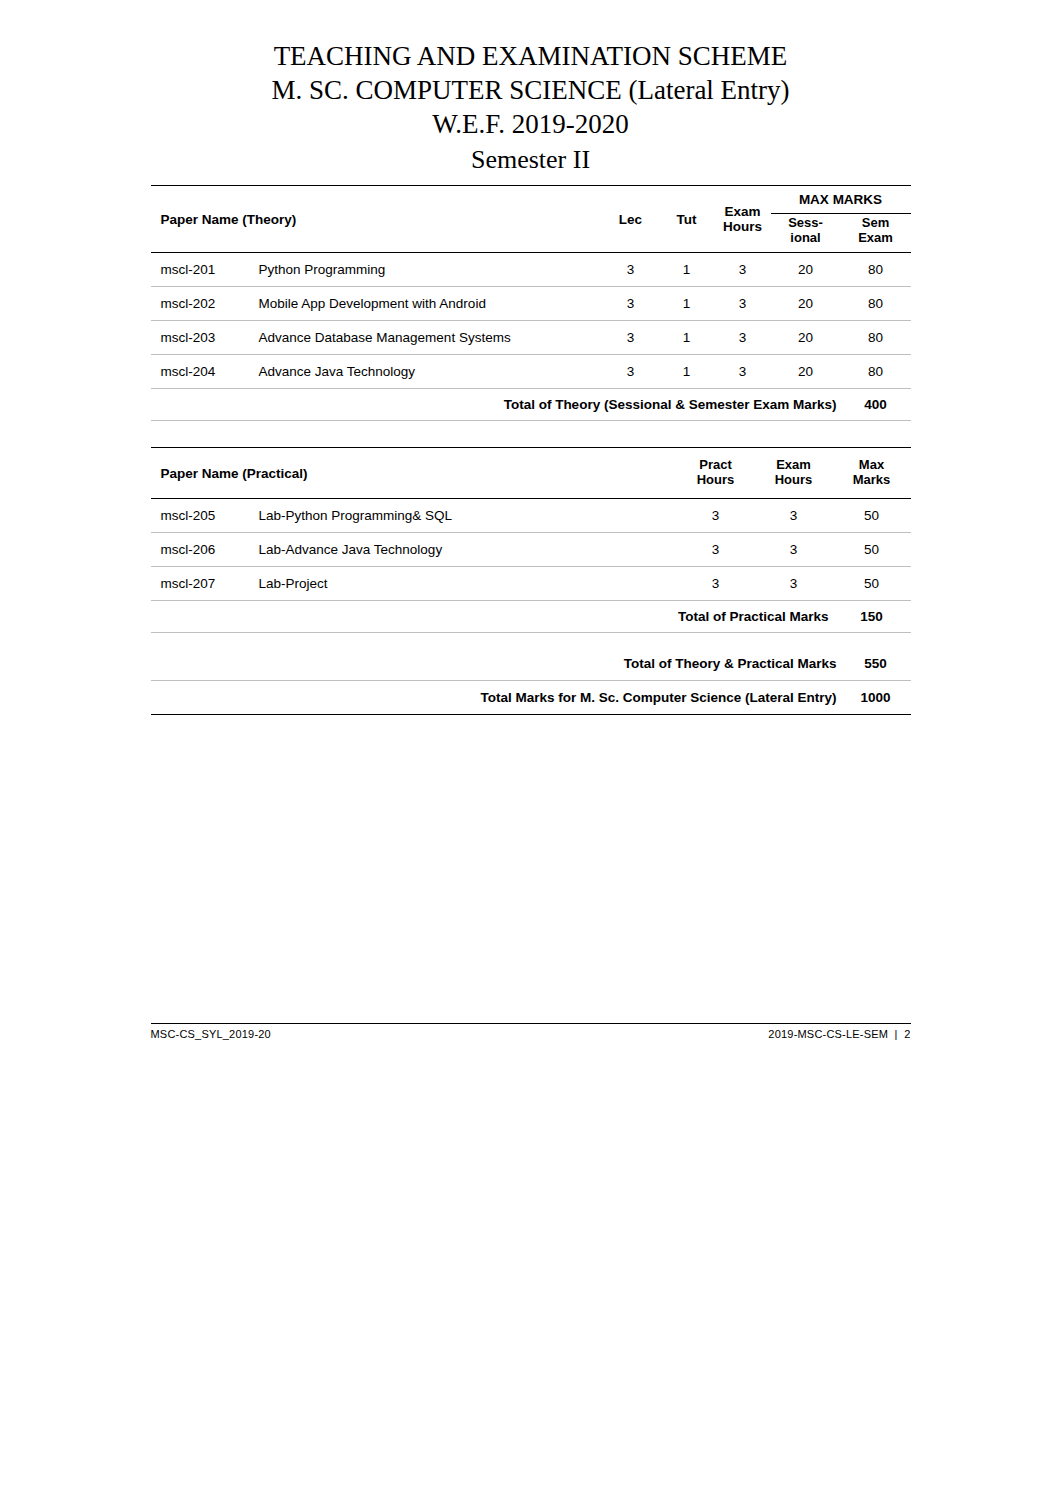TEACHING AND EXAMINATION SCHEME
M. SC. COMPUTER SCIENCE (Lateral Entry)
W.E.F. 2019-2020
Semester II
| Paper Name (Theory) | Lec | Tut | Exam Hours | MAX MARKS |
| --- | --- | --- | --- | --- |
| Sess- ional | Sem Exam |
| mscl-201 | Python Programming | 3 | 1 | 3 | 20 | 80 |
| mscl-202 | Mobile App Development with Android | 3 | 1 | 3 | 20 | 80 |
| mscl-203 | Advance Database Management Systems | 3 | 1 | 3 | 20 | 80 |
| mscl-204 | Advance Java Technology | 3 | 1 | 3 | 20 | 80 |
| Total of Theory (Sessional & Semester Exam Marks) | 400 |
| Paper Name (Practical) | Pract Hours | Exam Hours | Max Marks |
| --- | --- | --- | --- |
| mscl-205 | Lab-Python Programming& SQL | 3 | 3 | 50 |
| mscl-206 | Lab-Advance Java Technology | 3 | 3 | 50 |
| mscl-207 | Lab-Project | 3 | 3 | 50 |
| Total of Practical Marks | 150 |
| Total of Theory & Practical Marks | 550 |
| Total Marks for M. Sc. Computer Science (Lateral Entry) | 1000 |
MSC-CS_SYL_2019-20
2019-MSC-CS-LE-SEM | 2